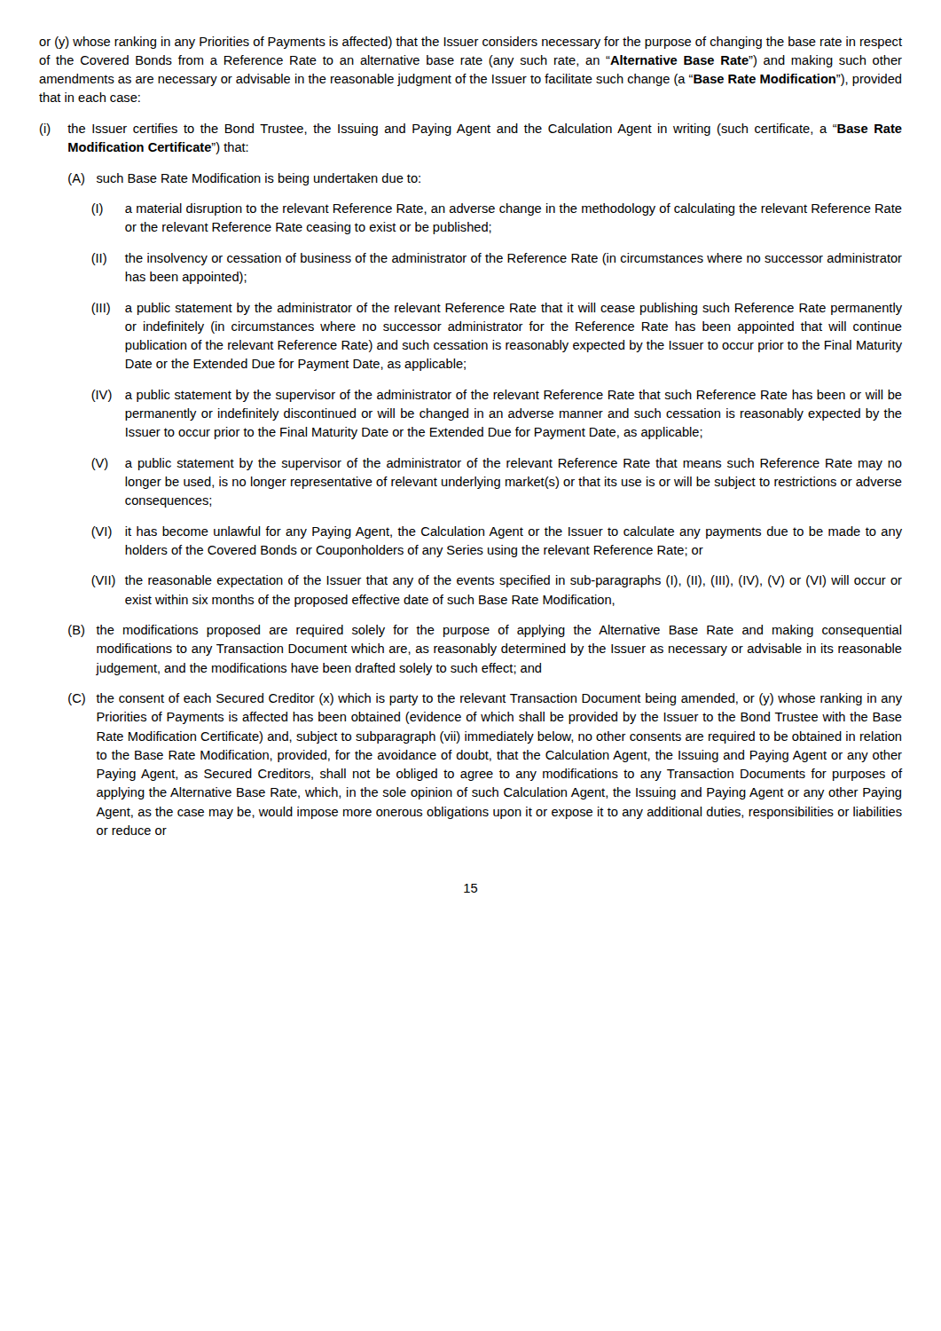or (y) whose ranking in any Priorities of Payments is affected) that the Issuer considers necessary for the purpose of changing the base rate in respect of the Covered Bonds from a Reference Rate to an alternative base rate (any such rate, an “Alternative Base Rate”) and making such other amendments as are necessary or advisable in the reasonable judgment of the Issuer to facilitate such change (a “Base Rate Modification”), provided that in each case:
(i) the Issuer certifies to the Bond Trustee, the Issuing and Paying Agent and the Calculation Agent in writing (such certificate, a “Base Rate Modification Certificate”) that:
(A) such Base Rate Modification is being undertaken due to:
(I) a material disruption to the relevant Reference Rate, an adverse change in the methodology of calculating the relevant Reference Rate or the relevant Reference Rate ceasing to exist or be published;
(II) the insolvency or cessation of business of the administrator of the Reference Rate (in circumstances where no successor administrator has been appointed);
(III) a public statement by the administrator of the relevant Reference Rate that it will cease publishing such Reference Rate permanently or indefinitely (in circumstances where no successor administrator for the Reference Rate has been appointed that will continue publication of the relevant Reference Rate) and such cessation is reasonably expected by the Issuer to occur prior to the Final Maturity Date or the Extended Due for Payment Date, as applicable;
(IV) a public statement by the supervisor of the administrator of the relevant Reference Rate that such Reference Rate has been or will be permanently or indefinitely discontinued or will be changed in an adverse manner and such cessation is reasonably expected by the Issuer to occur prior to the Final Maturity Date or the Extended Due for Payment Date, as applicable;
(V) a public statement by the supervisor of the administrator of the relevant Reference Rate that means such Reference Rate may no longer be used, is no longer representative of relevant underlying market(s) or that its use is or will be subject to restrictions or adverse consequences;
(VI) it has become unlawful for any Paying Agent, the Calculation Agent or the Issuer to calculate any payments due to be made to any holders of the Covered Bonds or Couponholders of any Series using the relevant Reference Rate; or
(VII) the reasonable expectation of the Issuer that any of the events specified in sub-paragraphs (I), (II), (III), (IV), (V) or (VI) will occur or exist within six months of the proposed effective date of such Base Rate Modification,
(B) the modifications proposed are required solely for the purpose of applying the Alternative Base Rate and making consequential modifications to any Transaction Document which are, as reasonably determined by the Issuer as necessary or advisable in its reasonable judgement, and the modifications have been drafted solely to such effect; and
(C) the consent of each Secured Creditor (x) which is party to the relevant Transaction Document being amended, or (y) whose ranking in any Priorities of Payments is affected has been obtained (evidence of which shall be provided by the Issuer to the Bond Trustee with the Base Rate Modification Certificate) and, subject to subparagraph (vii) immediately below, no other consents are required to be obtained in relation to the Base Rate Modification, provided, for the avoidance of doubt, that the Calculation Agent, the Issuing and Paying Agent or any other Paying Agent, as Secured Creditors, shall not be obliged to agree to any modifications to any Transaction Documents for purposes of applying the Alternative Base Rate, which, in the sole opinion of such Calculation Agent, the Issuing and Paying Agent or any other Paying Agent, as the case may be, would impose more onerous obligations upon it or expose it to any additional duties, responsibilities or liabilities or reduce or
15